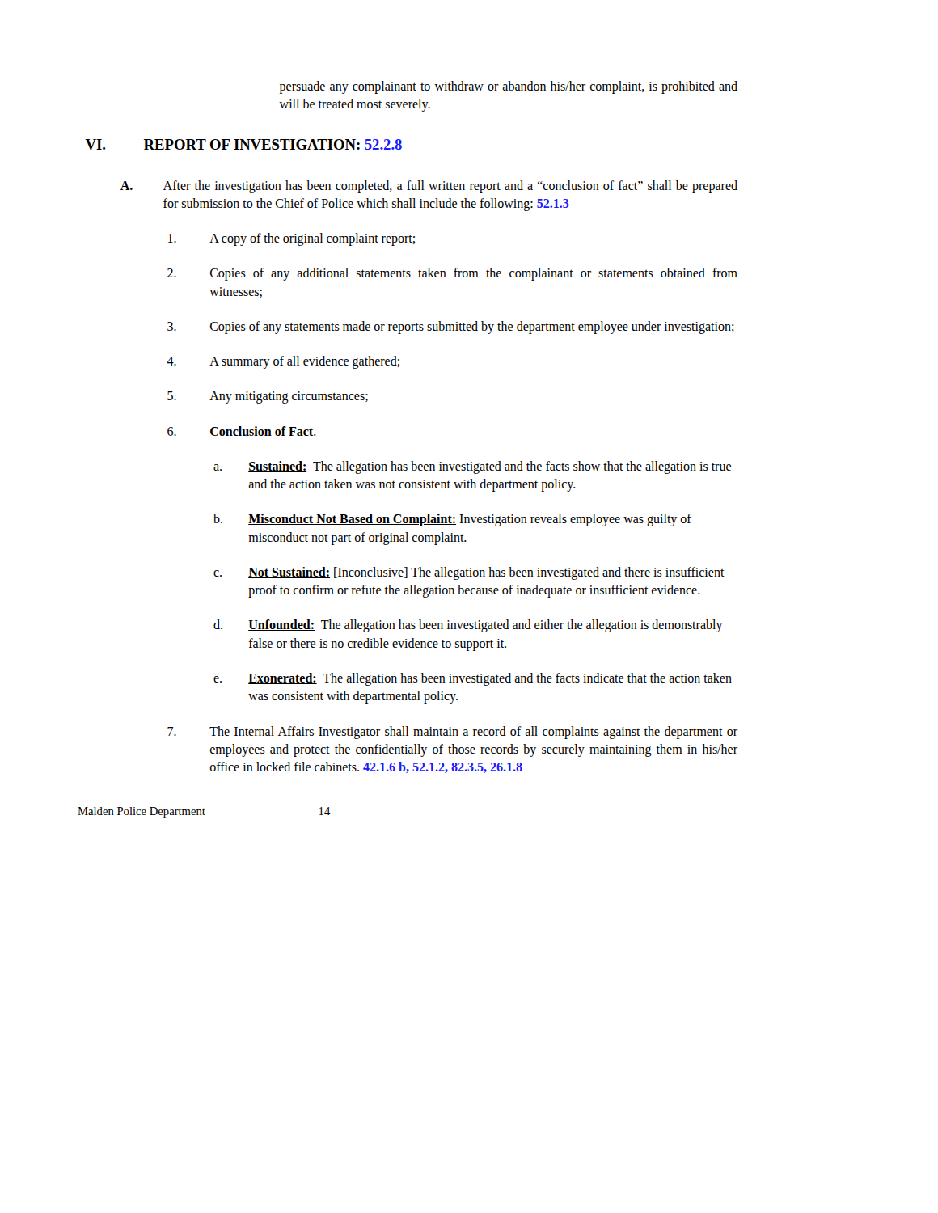persuade any complainant to withdraw or abandon his/her complaint, is prohibited and will be treated most severely.
VI. REPORT OF INVESTIGATION: 52.2.8
A.
After the investigation has been completed, a full written report and a “conclusion of fact” shall be prepared for submission to the Chief of Police which shall include the following: 52.1.3
1.
A copy of the original complaint report;
2.
Copies of any additional statements taken from the complainant or statements obtained from witnesses;
3.
Copies of any statements made or reports submitted by the department employee under investigation;
4.
A summary of all evidence gathered;
5.
Any mitigating circumstances;
6.
Conclusion of Fact.
a.
Sustained: The allegation has been investigated and the facts show that the allegation is true and the action taken was not consistent with department policy.
b.
Misconduct Not Based on Complaint: Investigation reveals employee was guilty of misconduct not part of original complaint.
c.
Not Sustained: [Inconclusive] The allegation has been investigated and there is insufficient proof to confirm or refute the allegation because of inadequate or insufficient evidence.
d.
Unfounded: The allegation has been investigated and either the allegation is demonstrably false or there is no credible evidence to support it.
e.
Exonerated: The allegation has been investigated and the facts indicate that the action taken was consistent with departmental policy.
7.
The Internal Affairs Investigator shall maintain a record of all complaints against the department or employees and protect the confidentially of those records by securely maintaining them in his/her office in locked file cabinets. 42.1.6 b, 52.1.2, 82.3.5, 26.1.8
Malden Police Department
14